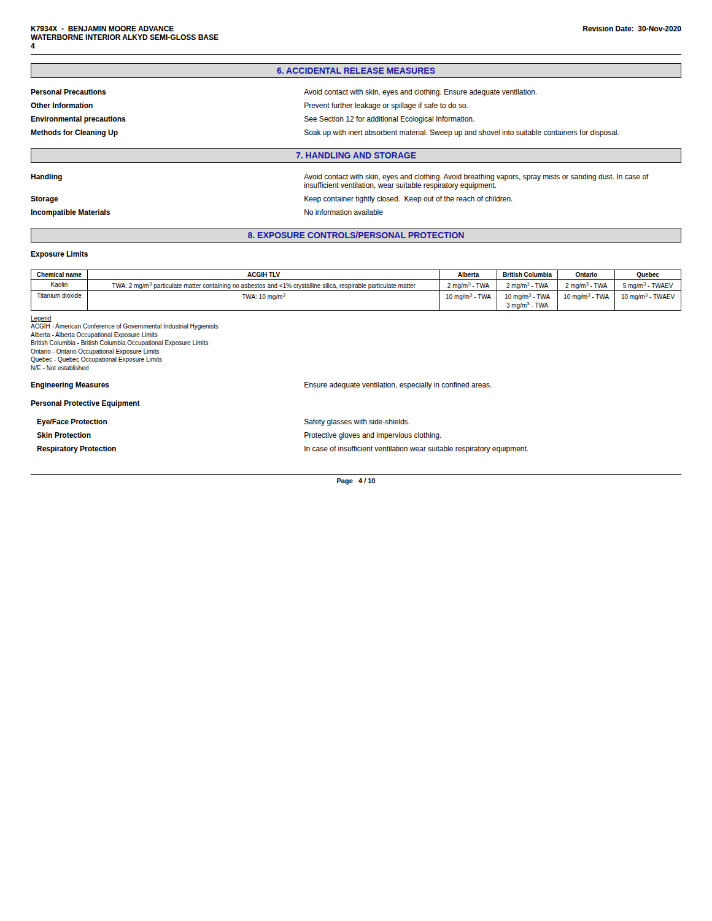K7934X - BENJAMIN MOORE ADVANCE
WATERBORNE INTERIOR ALKYD SEMI-GLOSS BASE
4
Revision Date: 30-Nov-2020
6. ACCIDENTAL RELEASE MEASURES
| Personal Precautions | Avoid contact with skin, eyes and clothing. Ensure adequate ventilation. |
| Other Information | Prevent further leakage or spillage if safe to do so. |
| Environmental precautions | See Section 12 for additional Ecological Information. |
| Methods for Cleaning Up | Soak up with inert absorbent material. Sweep up and shovel into suitable containers for disposal. |
7. HANDLING AND STORAGE
| Handling | Avoid contact with skin, eyes and clothing. Avoid breathing vapors, spray mists or sanding dust. In case of insufficient ventilation, wear suitable respiratory equipment. |
| Storage | Keep container tightly closed. Keep out of the reach of children. |
| Incompatible Materials | No information available |
8. EXPOSURE CONTROLS/PERSONAL PROTECTION
Exposure Limits
| Chemical name | ACGIH TLV | Alberta | British Columbia | Ontario | Quebec |
| --- | --- | --- | --- | --- | --- |
| Kaolin | TWA: 2 mg/m 3 particulate matter containing no asbestos and <1% crystalline silica, respirable particulate matter | 2 mg/m 3 - TWA | 2 mg/m 3 - TWA | 2 mg/m 3 - TWA | 5 mg/m 3 - TWAEV |
| Titanium dioxide | TWA: 10 mg/m 3 | 10 mg/m 3 - TWA | 10 mg/m 3 - TWA 3 mg/m 3 - TWA | 10 mg/m 3 - TWA | 10 mg/m 3 - TWAEV |
Legend
ACGIH - American Conference of Governmental Industrial Hygienists
Alberta - Alberta Occupational Exposure Limits
British Columbia - British Columbia Occupational Exposure Limits
Ontario - Ontario Occupational Exposure Limits
Quebec - Quebec Occupational Exposure Limits
N/E - Not established
| Engineering Measures | Ensure adequate ventilation, especially in confined areas. |
Personal Protective Equipment
| Eye/Face Protection | Safety glasses with side-shields. |
| Skin Protection | Protective gloves and impervious clothing. |
| Respiratory Protection | In case of insufficient ventilation wear suitable respiratory equipment. |
Page 4 / 10